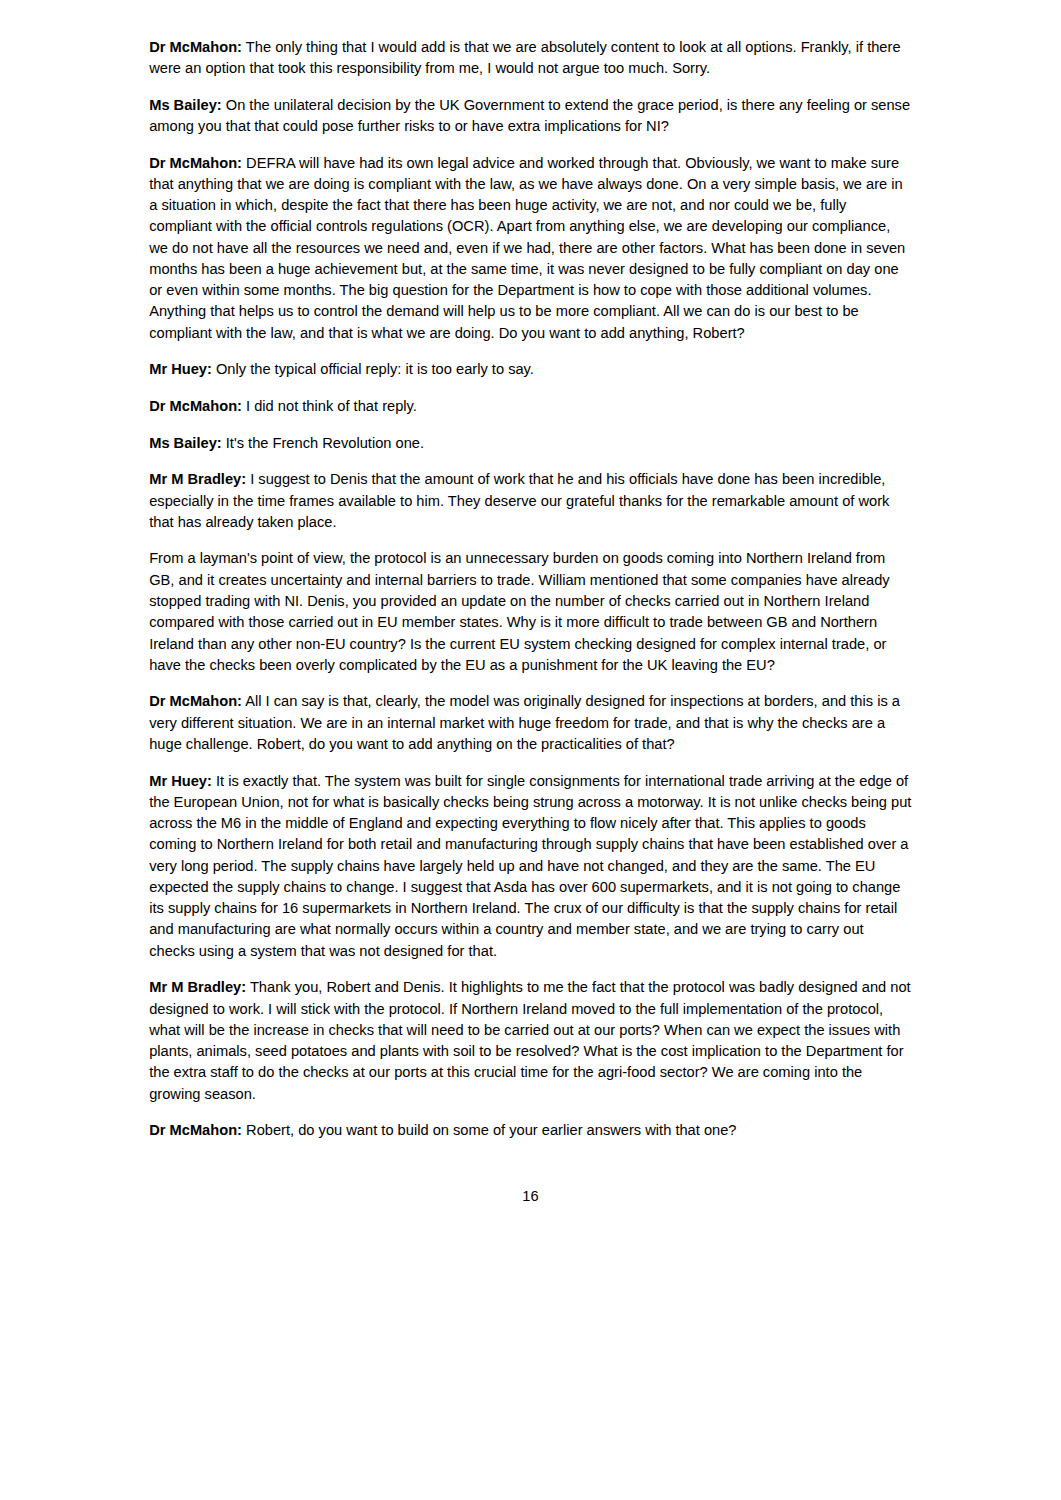Dr McMahon: The only thing that I would add is that we are absolutely content to look at all options. Frankly, if there were an option that took this responsibility from me, I would not argue too much. Sorry.
Ms Bailey: On the unilateral decision by the UK Government to extend the grace period, is there any feeling or sense among you that that could pose further risks to or have extra implications for NI?
Dr McMahon: DEFRA will have had its own legal advice and worked through that. Obviously, we want to make sure that anything that we are doing is compliant with the law, as we have always done. On a very simple basis, we are in a situation in which, despite the fact that there has been huge activity, we are not, and nor could we be, fully compliant with the official controls regulations (OCR). Apart from anything else, we are developing our compliance, we do not have all the resources we need and, even if we had, there are other factors. What has been done in seven months has been a huge achievement but, at the same time, it was never designed to be fully compliant on day one or even within some months. The big question for the Department is how to cope with those additional volumes. Anything that helps us to control the demand will help us to be more compliant. All we can do is our best to be compliant with the law, and that is what we are doing. Do you want to add anything, Robert?
Mr Huey: Only the typical official reply: it is too early to say.
Dr McMahon: I did not think of that reply.
Ms Bailey: It's the French Revolution one.
Mr M Bradley: I suggest to Denis that the amount of work that he and his officials have done has been incredible, especially in the time frames available to him. They deserve our grateful thanks for the remarkable amount of work that has already taken place.
From a layman's point of view, the protocol is an unnecessary burden on goods coming into Northern Ireland from GB, and it creates uncertainty and internal barriers to trade. William mentioned that some companies have already stopped trading with NI. Denis, you provided an update on the number of checks carried out in Northern Ireland compared with those carried out in EU member states. Why is it more difficult to trade between GB and Northern Ireland than any other non-EU country? Is the current EU system checking designed for complex internal trade, or have the checks been overly complicated by the EU as a punishment for the UK leaving the EU?
Dr McMahon: All I can say is that, clearly, the model was originally designed for inspections at borders, and this is a very different situation. We are in an internal market with huge freedom for trade, and that is why the checks are a huge challenge. Robert, do you want to add anything on the practicalities of that?
Mr Huey: It is exactly that. The system was built for single consignments for international trade arriving at the edge of the European Union, not for what is basically checks being strung across a motorway. It is not unlike checks being put across the M6 in the middle of England and expecting everything to flow nicely after that. This applies to goods coming to Northern Ireland for both retail and manufacturing through supply chains that have been established over a very long period. The supply chains have largely held up and have not changed, and they are the same. The EU expected the supply chains to change. I suggest that Asda has over 600 supermarkets, and it is not going to change its supply chains for 16 supermarkets in Northern Ireland. The crux of our difficulty is that the supply chains for retail and manufacturing are what normally occurs within a country and member state, and we are trying to carry out checks using a system that was not designed for that.
Mr M Bradley: Thank you, Robert and Denis. It highlights to me the fact that the protocol was badly designed and not designed to work. I will stick with the protocol. If Northern Ireland moved to the full implementation of the protocol, what will be the increase in checks that will need to be carried out at our ports? When can we expect the issues with plants, animals, seed potatoes and plants with soil to be resolved? What is the cost implication to the Department for the extra staff to do the checks at our ports at this crucial time for the agri-food sector? We are coming into the growing season.
Dr McMahon: Robert, do you want to build on some of your earlier answers with that one?
16